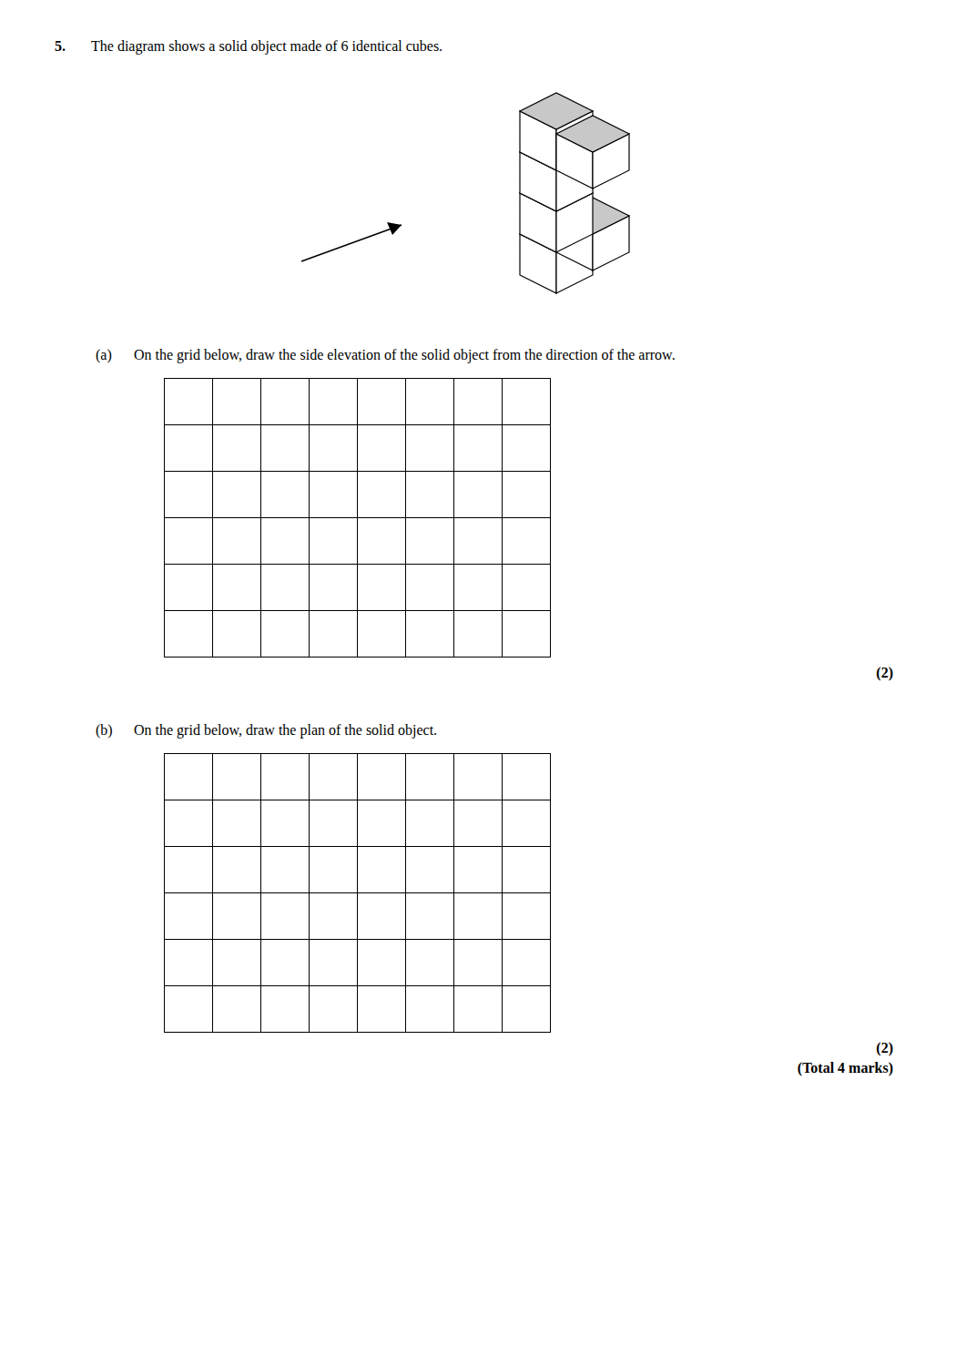5.
The diagram shows a solid object made of 6 identical cubes.
(a)
On the grid below, draw the side elevation of the solid object from the direction of the arrow.
(2)
(b)
On the grid below, draw the plan of the solid object.
(2)
(Total 4 marks)